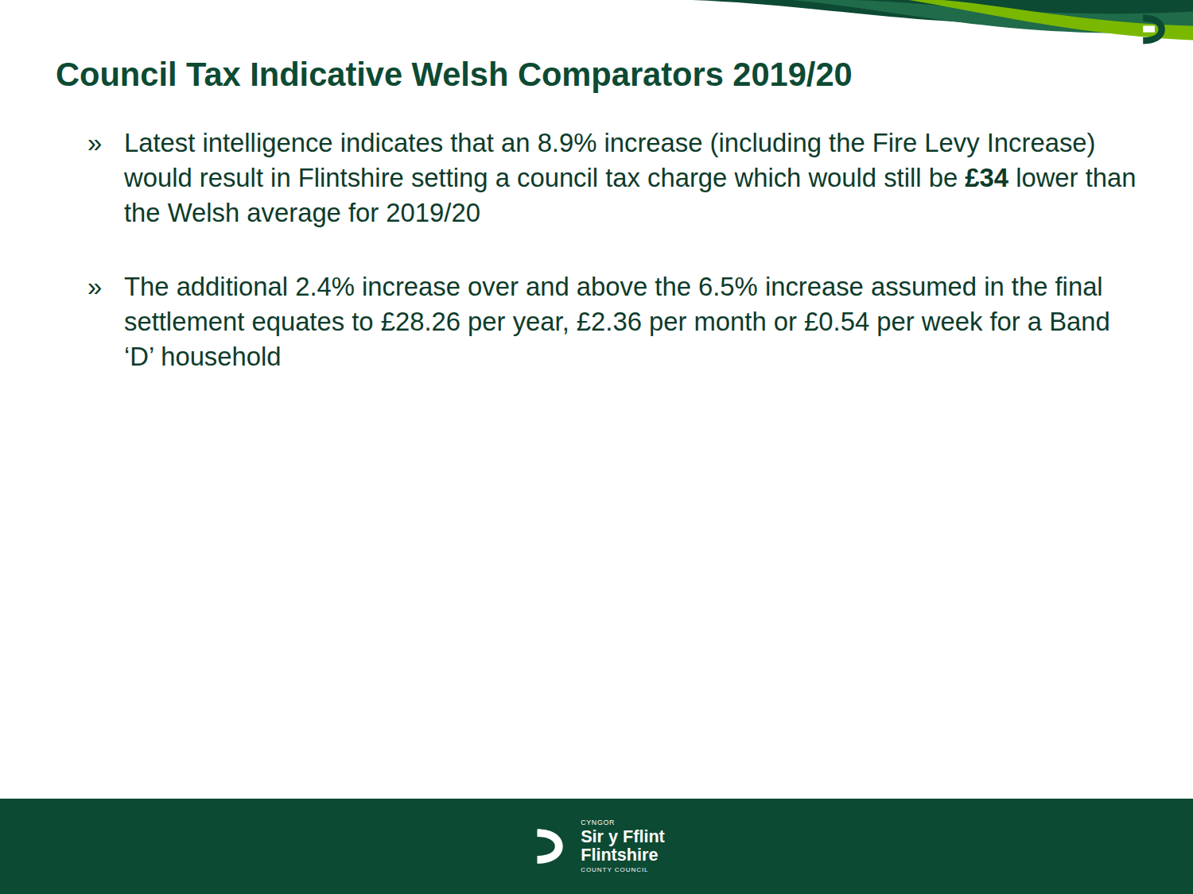Council Tax Indicative Welsh Comparators 2019/20
Latest intelligence indicates that an 8.9% increase (including the Fire Levy Increase) would result in Flintshire setting a council tax charge which would still be £34 lower than the Welsh average for 2019/20
The additional 2.4% increase over and above the 6.5% increase assumed in the final settlement equates to £28.26 per year, £2.36 per month or £0.54 per week for a Band ‘D’ household
Cyngor Sir y Fflint Flintshire County Council